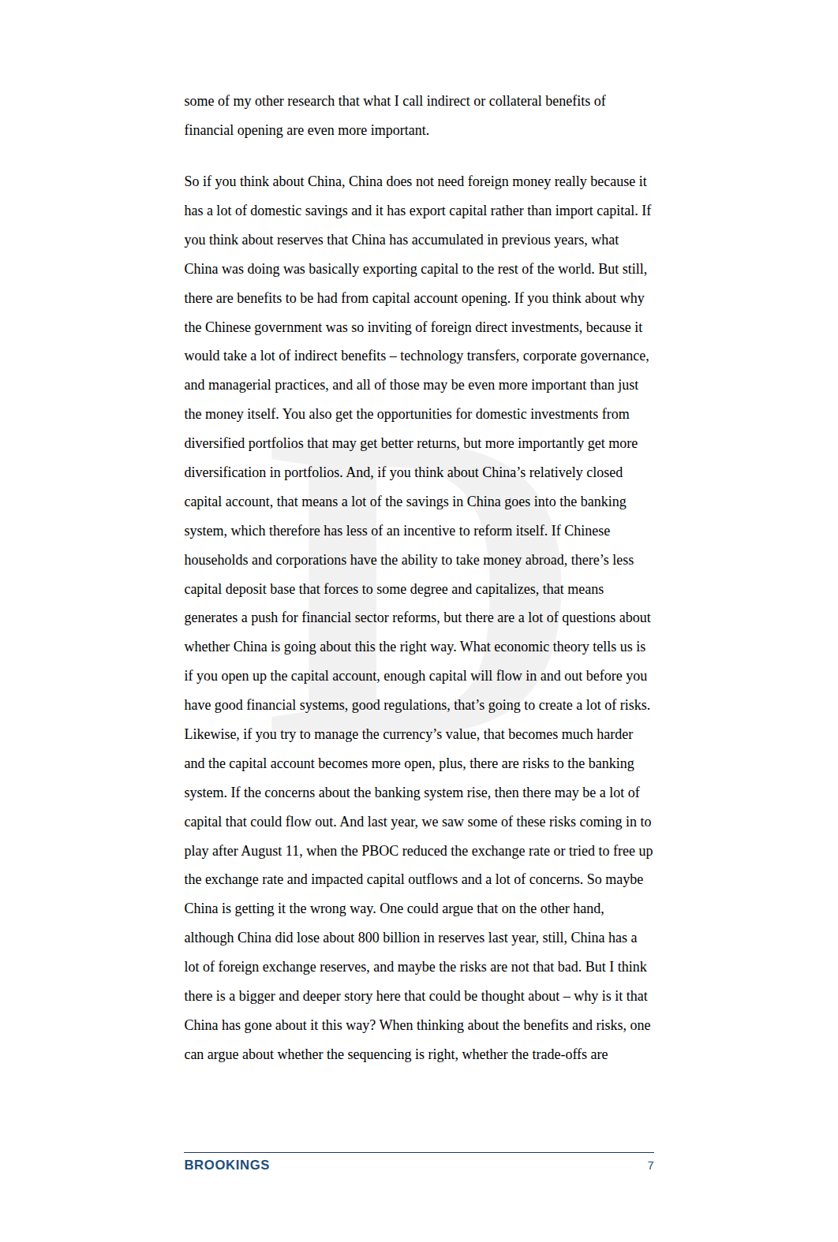D
some of my other research that what I call indirect or collateral benefits of financial opening are even more important.
So if you think about China, China does not need foreign money really because it has a lot of domestic savings and it has export capital rather than import capital. If you think about reserves that China has accumulated in previous years, what China was doing was basically exporting capital to the rest of the world. But still, there are benefits to be had from capital account opening. If you think about why the Chinese government was so inviting of foreign direct investments, because it would take a lot of indirect benefits – technology transfers, corporate governance, and managerial practices, and all of those may be even more important than just the money itself. You also get the opportunities for domestic investments from diversified portfolios that may get better returns, but more importantly get more diversification in portfolios. And, if you think about China’s relatively closed capital account, that means a lot of the savings in China goes into the banking system, which therefore has less of an incentive to reform itself. If Chinese households and corporations have the ability to take money abroad, there’s less capital deposit base that forces to some degree and capitalizes, that means generates a push for financial sector reforms, but there are a lot of questions about whether China is going about this the right way. What economic theory tells us is if you open up the capital account, enough capital will flow in and out before you have good financial systems, good regulations, that’s going to create a lot of risks. Likewise, if you try to manage the currency’s value, that becomes much harder and the capital account becomes more open, plus, there are risks to the banking system. If the concerns about the banking system rise, then there may be a lot of capital that could flow out. And last year, we saw some of these risks coming in to play after August 11, when the PBOC reduced the exchange rate or tried to free up the exchange rate and impacted capital outflows and a lot of concerns. So maybe China is getting it the wrong way. One could argue that on the other hand, although China did lose about 800 billion in reserves last year, still, China has a lot of foreign exchange reserves, and maybe the risks are not that bad. But I think there is a bigger and deeper story here that could be thought about – why is it that China has gone about it this way? When thinking about the benefits and risks, one can argue about whether the sequencing is right, whether the trade-offs are
BROOKINGS
7